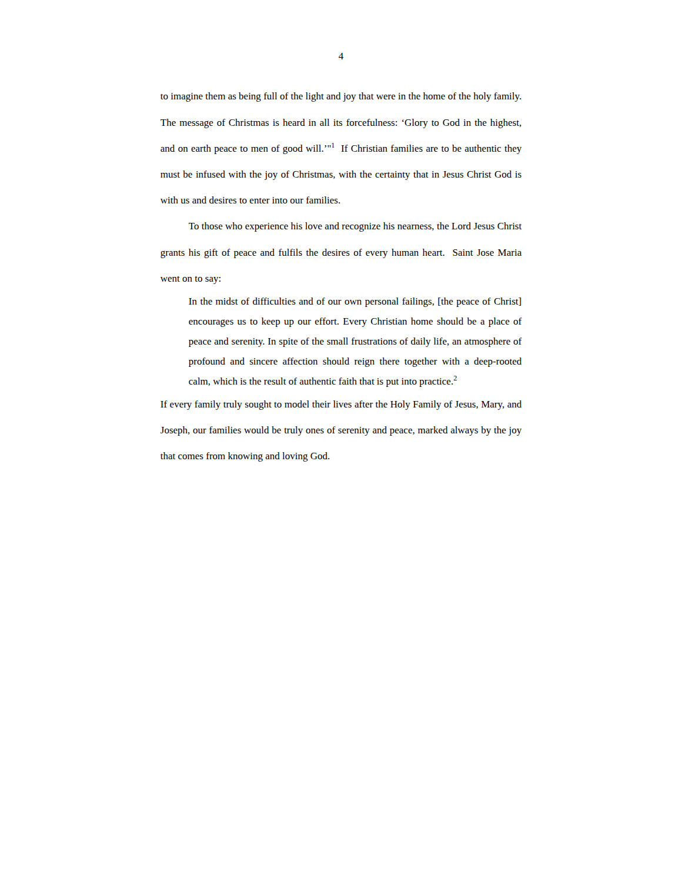4
to imagine them as being full of the light and joy that were in the home of the holy family. The message of Christmas is heard in all its forcefulness: ‘Glory to God in the highest, and on earth peace to men of good will.’"1 If Christian families are to be authentic they must be infused with the joy of Christmas, with the certainty that in Jesus Christ God is with us and desires to enter into our families.
To those who experience his love and recognize his nearness, the Lord Jesus Christ grants his gift of peace and fulfils the desires of every human heart. Saint Jose Maria went on to say:
In the midst of difficulties and of our own personal failings, [the peace of Christ] encourages us to keep up our effort. Every Christian home should be a place of peace and serenity. In spite of the small frustrations of daily life, an atmosphere of profound and sincere affection should reign there together with a deep-rooted calm, which is the result of authentic faith that is put into practice.2
If every family truly sought to model their lives after the Holy Family of Jesus, Mary, and Joseph, our families would be truly ones of serenity and peace, marked always by the joy that comes from knowing and loving God.